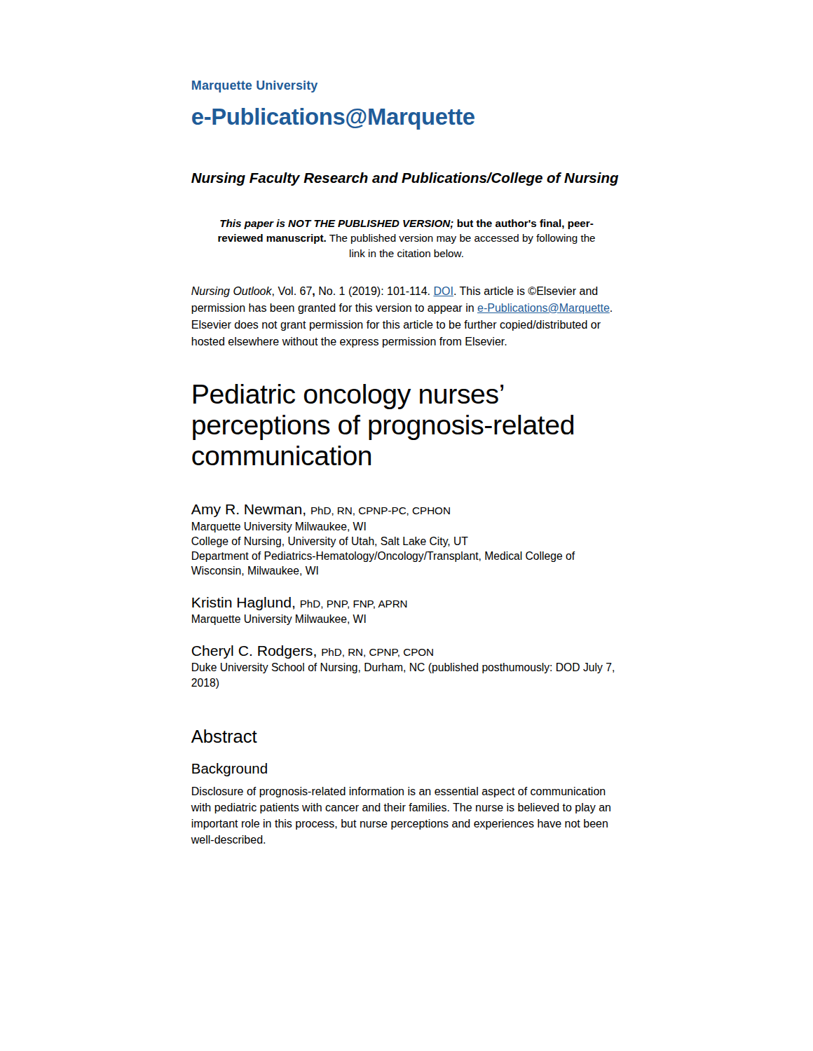Marquette University
e-Publications@Marquette
Nursing Faculty Research and Publications/College of Nursing
This paper is NOT THE PUBLISHED VERSION; but the author's final, peer-reviewed manuscript. The published version may be accessed by following the link in the citation below.
Nursing Outlook, Vol. 67, No. 1 (2019): 101-114. DOI. This article is ©Elsevier and permission has been granted for this version to appear in e-Publications@Marquette. Elsevier does not grant permission for this article to be further copied/distributed or hosted elsewhere without the express permission from Elsevier.
Pediatric oncology nurses’ perceptions of prognosis-related communication
Amy R. Newman, PhD, RN, CPNP-PC, CPHON
Marquette University Milwaukee, WI
College of Nursing, University of Utah, Salt Lake City, UT
Department of Pediatrics-Hematology/Oncology/Transplant, Medical College of Wisconsin, Milwaukee, WI
Kristin Haglund, PhD, PNP, FNP, APRN
Marquette University Milwaukee, WI
Cheryl C. Rodgers, PhD, RN, CPNP, CPON
Duke University School of Nursing, Durham, NC (published posthumously: DOD July 7, 2018)
Abstract
Background
Disclosure of prognosis-related information is an essential aspect of communication with pediatric patients with cancer and their families. The nurse is believed to play an important role in this process, but nurse perceptions and experiences have not been well-described.